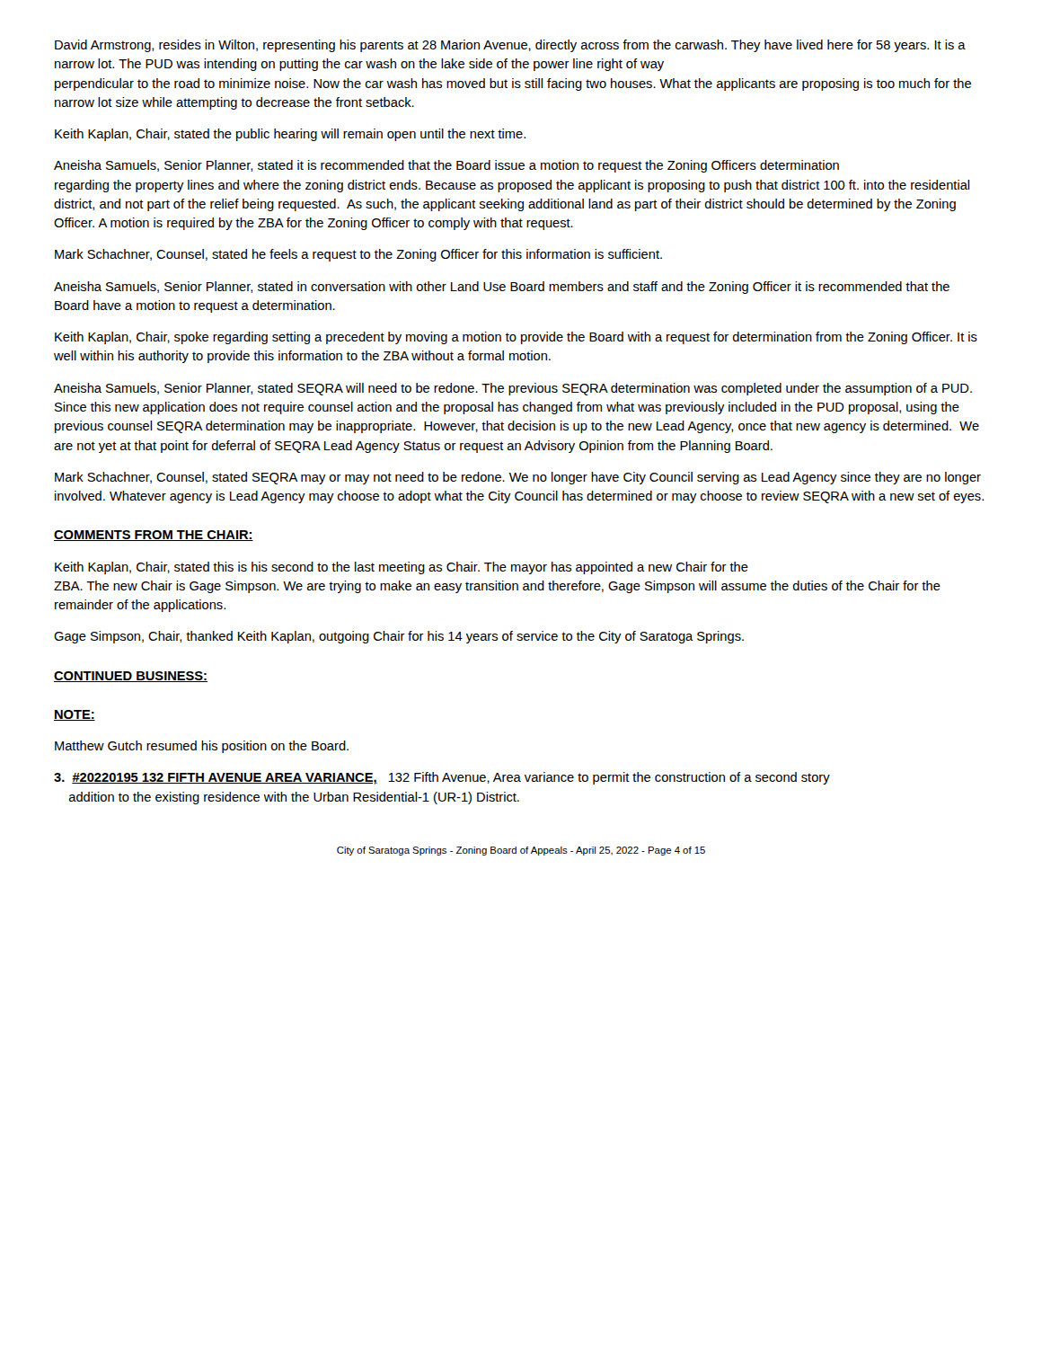David Armstrong, resides in Wilton, representing his parents at 28 Marion Avenue, directly across from the carwash. They have lived here for 58 years. It is a narrow lot. The PUD was intending on putting the car wash on the lake side of the power line right of way
perpendicular to the road to minimize noise. Now the car wash has moved but is still facing two houses. What the applicants are proposing is too much for the narrow lot size while attempting to decrease the front setback.
Keith Kaplan, Chair, stated the public hearing will remain open until the next time.
Aneisha Samuels, Senior Planner, stated it is recommended that the Board issue a motion to request the Zoning Officers determination
regarding the property lines and where the zoning district ends. Because as proposed the applicant is proposing to push that district 100 ft. into the residential district, and not part of the relief being requested. As such, the applicant seeking additional land as part of their district should be determined by the Zoning Officer. A motion is required by the ZBA for the Zoning Officer to comply with that request.
Mark Schachner, Counsel, stated he feels a request to the Zoning Officer for this information is sufficient.
Aneisha Samuels, Senior Planner, stated in conversation with other Land Use Board members and staff and the Zoning Officer it is recommended that the Board have a motion to request a determination.
Keith Kaplan, Chair, spoke regarding setting a precedent by moving a motion to provide the Board with a request for determination from the Zoning Officer. It is well within his authority to provide this information to the ZBA without a formal motion.
Aneisha Samuels, Senior Planner, stated SEQRA will need to be redone. The previous SEQRA determination was completed under the assumption of a PUD. Since this new application does not require counsel action and the proposal has changed from what was previously included in the PUD proposal, using the previous counsel SEQRA determination may be inappropriate. However, that decision is up to the new Lead Agency, once that new agency is determined. We are not yet at that point for deferral of SEQRA Lead Agency Status or request an Advisory Opinion from the Planning Board.
Mark Schachner, Counsel, stated SEQRA may or may not need to be redone. We no longer have City Council serving as Lead Agency since they are no longer involved. Whatever agency is Lead Agency may choose to adopt what the City Council has determined or may choose to review SEQRA with a new set of eyes.
COMMENTS FROM THE CHAIR:
Keith Kaplan, Chair, stated this is his second to the last meeting as Chair. The mayor has appointed a new Chair for the
ZBA. The new Chair is Gage Simpson. We are trying to make an easy transition and therefore, Gage Simpson will assume the duties of the Chair for the remainder of the applications.
Gage Simpson, Chair, thanked Keith Kaplan, outgoing Chair for his 14 years of service to the City of Saratoga Springs.
CONTINUED BUSINESS:
NOTE:
Matthew Gutch resumed his position on the Board.
3. #20220195 132 FIFTH AVENUE AREA VARIANCE, 132 Fifth Avenue, Area variance to permit the construction of a second story
addition to the existing residence with the Urban Residential-1 (UR-1) District.
City of Saratoga Springs - Zoning Board of Appeals - April 25, 2022 - Page 4 of 15